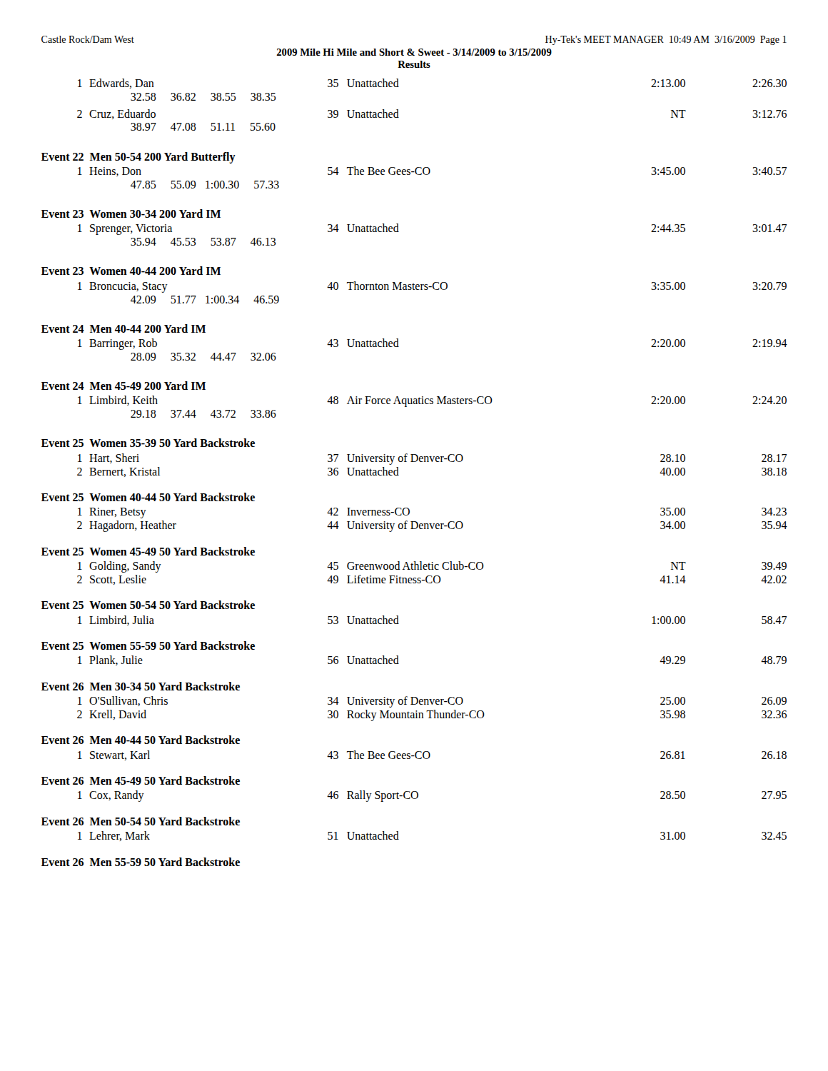Castle Rock/Dam West Hy-Tek's MEET MANAGER 10:49 AM 3/16/2009 Page 1
2009 Mile Hi Mile and Short & Sweet - 3/14/2009 to 3/15/2009
Results
| 1 | Edwards, Dan | 35 | Unattached | 2:13.00 | 2:26.30 |
| | 32.58 36.82 38.55 38.35 |
| 2 | Cruz, Eduardo | 39 | Unattached | NT | 3:12.76 |
| | 38.97 47.08 51.11 55.60 |
Event 22 Men 50-54 200 Yard Butterfly
| 1 | Heins, Don | 54 | The Bee Gees-CO | 3:45.00 | 3:40.57 |
| | 47.85 55.09 1:00.30 57.33 |
Event 23 Women 30-34 200 Yard IM
| 1 | Sprenger, Victoria | 34 | Unattached | 2:44.35 | 3:01.47 |
| | 35.94 45.53 53.87 46.13 |
Event 23 Women 40-44 200 Yard IM
| 1 | Broncucia, Stacy | 40 | Thornton Masters-CO | 3:35.00 | 3:20.79 |
| | 42.09 51.77 1:00.34 46.59 |
Event 24 Men 40-44 200 Yard IM
| 1 | Barringer, Rob | 43 | Unattached | 2:20.00 | 2:19.94 |
| | 28.09 35.32 44.47 32.06 |
Event 24 Men 45-49 200 Yard IM
| 1 | Limbird, Keith | 48 | Air Force Aquatics Masters-CO | 2:20.00 | 2:24.20 |
| | 29.18 37.44 43.72 33.86 |
Event 25 Women 35-39 50 Yard Backstroke
| 1 | Hart, Sheri | 37 | University of Denver-CO | 28.10 | 28.17 |
| 2 | Bernert, Kristal | 36 | Unattached | 40.00 | 38.18 |
Event 25 Women 40-44 50 Yard Backstroke
| 1 | Riner, Betsy | 42 | Inverness-CO | 35.00 | 34.23 |
| 2 | Hagadorn, Heather | 44 | University of Denver-CO | 34.00 | 35.94 |
Event 25 Women 45-49 50 Yard Backstroke
| 1 | Golding, Sandy | 45 | Greenwood Athletic Club-CO | NT | 39.49 |
| 2 | Scott, Leslie | 49 | Lifetime Fitness-CO | 41.14 | 42.02 |
Event 25 Women 50-54 50 Yard Backstroke
| 1 | Limbird, Julia | 53 | Unattached | 1:00.00 | 58.47 |
Event 25 Women 55-59 50 Yard Backstroke
| 1 | Plank, Julie | 56 | Unattached | 49.29 | 48.79 |
Event 26 Men 30-34 50 Yard Backstroke
| 1 | O'Sullivan, Chris | 34 | University of Denver-CO | 25.00 | 26.09 |
| 2 | Krell, David | 30 | Rocky Mountain Thunder-CO | 35.98 | 32.36 |
Event 26 Men 40-44 50 Yard Backstroke
| 1 | Stewart, Karl | 43 | The Bee Gees-CO | 26.81 | 26.18 |
Event 26 Men 45-49 50 Yard Backstroke
| 1 | Cox, Randy | 46 | Rally Sport-CO | 28.50 | 27.95 |
Event 26 Men 50-54 50 Yard Backstroke
| 1 | Lehrer, Mark | 51 | Unattached | 31.00 | 32.45 |
Event 26 Men 55-59 50 Yard Backstroke